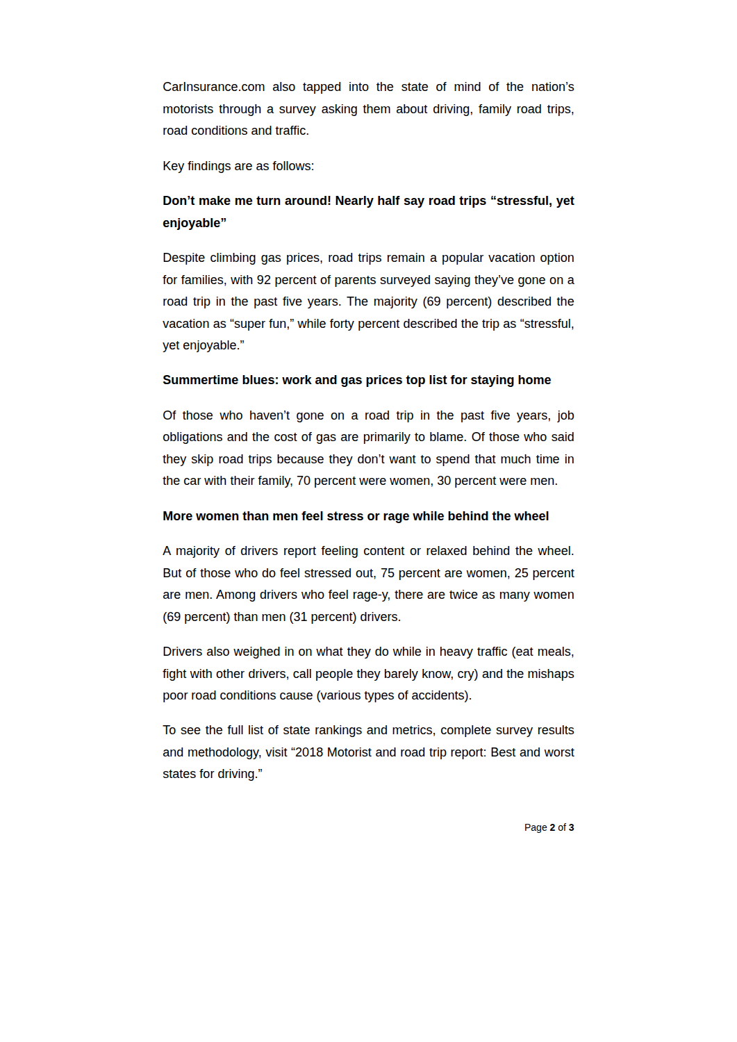CarInsurance.com also tapped into the state of mind of the nation’s motorists through a survey asking them about driving, family road trips, road conditions and traffic.
Key findings are as follows:
Don’t make me turn around! Nearly half say road trips “stressful, yet enjoyable”
Despite climbing gas prices, road trips remain a popular vacation option for families, with 92 percent of parents surveyed saying they’ve gone on a road trip in the past five years. The majority (69 percent) described the vacation as “super fun,” while forty percent described the trip as “stressful, yet enjoyable.”
Summertime blues: work and gas prices top list for staying home
Of those who haven’t gone on a road trip in the past five years, job obligations and the cost of gas are primarily to blame. Of those who said they skip road trips because they don’t want to spend that much time in the car with their family, 70 percent were women, 30 percent were men.
More women than men feel stress or rage while behind the wheel
A majority of drivers report feeling content or relaxed behind the wheel. But of those who do feel stressed out, 75 percent are women, 25 percent are men. Among drivers who feel rage-y, there are twice as many women (69 percent) than men (31 percent) drivers.
Drivers also weighed in on what they do while in heavy traffic (eat meals, fight with other drivers, call people they barely know, cry) and the mishaps poor road conditions cause (various types of accidents).
To see the full list of state rankings and metrics, complete survey results and methodology, visit “2018 Motorist and road trip report: Best and worst states for driving.”
Page 2 of 3